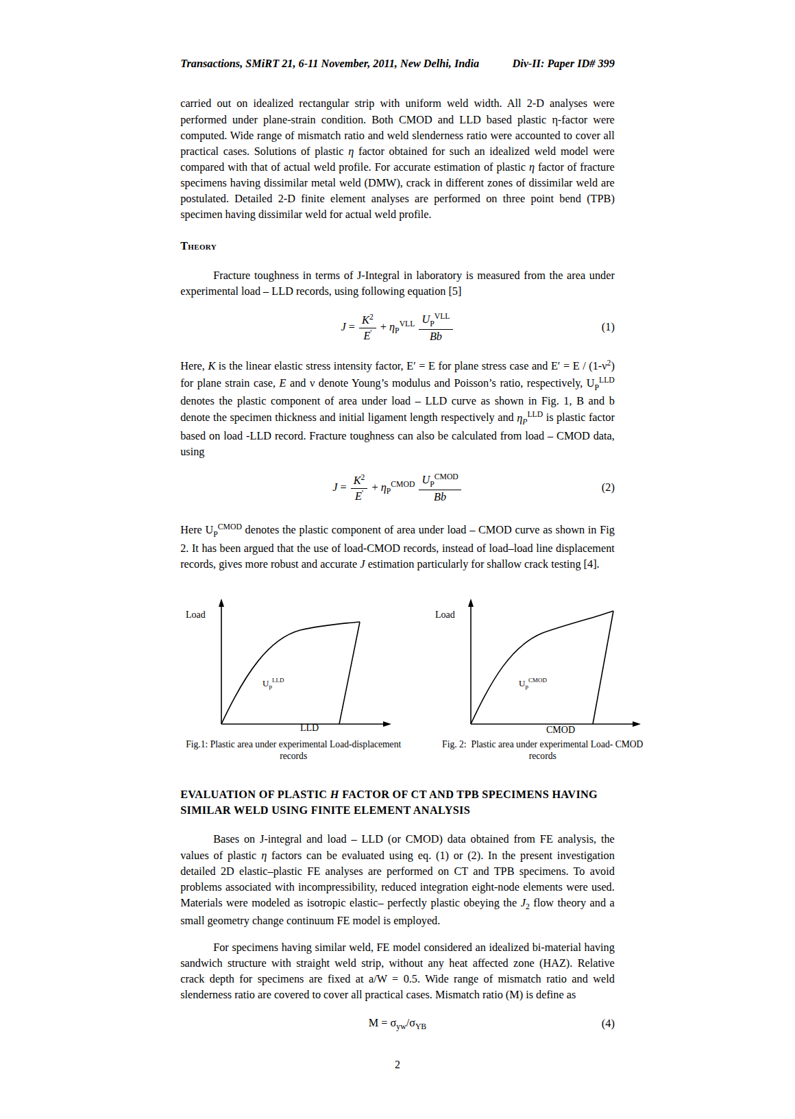Transactions, SMiRT 21, 6-11 November, 2011, New Delhi, India
Div-II: Paper ID# 399
carried out on idealized rectangular strip with uniform weld width. All 2-D analyses were performed under plane-strain condition. Both CMOD and LLD based plastic η-factor were computed. Wide range of mismatch ratio and weld slenderness ratio were accounted to cover all practical cases. Solutions of plastic η factor obtained for such an idealized weld model were compared with that of actual weld profile. For accurate estimation of plastic η factor of fracture specimens having dissimilar metal weld (DMW), crack in different zones of dissimilar weld are postulated. Detailed 2-D finite element analyses are performed on three point bend (TPB) specimen having dissimilar weld for actual weld profile.
Theory
Fracture toughness in terms of J-Integral in laboratory is measured from the area under experimental load – LLD records, using following equation [5]
J = K 2 E' + ηPVLL UPVLL Bb
(1)
Here, K is the linear elastic stress intensity factor, E′ = E for plane stress case and E′ = E / (1-ν2) for plane strain case, E and ν denote Young’s modulus and Poisson’s ratio, respectively, UPLLD denotes the plastic component of area under load – LLD curve as shown in Fig. 1, B and b denote the specimen thickness and initial ligament length respectively and ηP LLD is plastic factor based on load -LLD record. Fracture toughness can also be calculated from load – CMOD data, using
J = K 2 E' + ηPCMOD UPCMOD Bb
(2)
Here UPCMOD denotes the plastic component of area under load – CMOD curve as shown in Fig 2. It has been argued that the use of load-CMOD records, instead of load–load line displacement records, gives more robust and accurate J estimation particularly for shallow crack testing [4].
Load LLD UpLLD
Fig.1: Plastic area under experimental Load-displacement records
Load CMOD UpCMOD
Fig. 2: Plastic area under experimental Load- CMOD records
Evaluation of plastic η factor of CT and TPB specimens having similar weld using finite element analysis
Bases on J-integral and load – LLD (or CMOD) data obtained from FE analysis, the values of plastic η factors can be evaluated using eq. (1) or (2). In the present investigation detailed 2D elastic–plastic FE analyses are performed on CT and TPB specimens. To avoid problems associated with incompressibility, reduced integration eight-node elements were used. Materials were modeled as isotropic elastic– perfectly plastic obeying the J 2 flow theory and a small geometry change continuum FE model is employed.
For specimens having similar weld, FE model considered an idealized bi-material having sandwich structure with straight weld strip, without any heat affected zone (HAZ). Relative crack depth for specimens are fixed at a/W = 0.5. Wide range of mismatch ratio and weld slenderness ratio are covered to cover all practical cases. Mismatch ratio (M) is define as
M = σyw/σYB
(4)
2